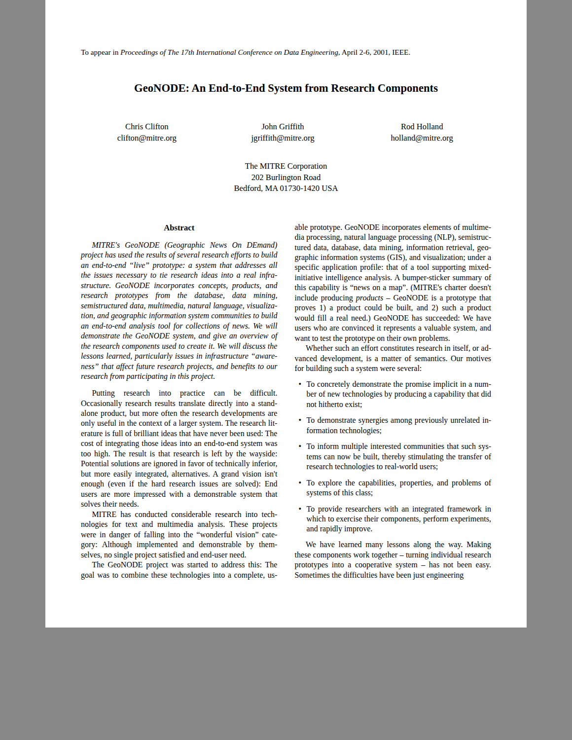To appear in Proceedings of The 17th International Conference on Data Engineering, April 2-6, 2001, IEEE.
GeoNODE: An End-to-End System from Research Components
| Chris Clifton | John Griffith | Rod Holland |
| clifton@mitre.org | jgriffith@mitre.org | holland@mitre.org |
The MITRE Corporation
202 Burlington Road
Bedford, MA 01730-1420 USA
Abstract
MITRE's GeoNODE (Geographic News On DEmand) project has used the results of several research efforts to build an end-to-end “live” prototype: a system that addresses all the issues necessary to tie research ideas into a real infrastructure. GeoNODE incorporates concepts, products, and research prototypes from the database, data mining, semistructured data, multimedia, natural language, visualization, and geographic information system communities to build an end-to-end analysis tool for collections of news. We will demonstrate the GeoNODE system, and give an overview of the research components used to create it. We will discuss the lessons learned, particularly issues in infrastructure “awareness” that affect future research projects, and benefits to our research from participating in this project.
Putting research into practice can be difficult. Occasionally research results translate directly into a stand-alone product, but more often the research developments are only useful in the context of a larger system. The research literature is full of brilliant ideas that have never been used: The cost of integrating those ideas into an end-to-end system was too high. The result is that research is left by the wayside: Potential solutions are ignored in favor of technically inferior, but more easily integrated, alternatives. A grand vision isn't enough (even if the hard research issues are solved): End users are more impressed with a demonstrable system that solves their needs.
MITRE has conducted considerable research into technologies for text and multimedia analysis. These projects were in danger of falling into the “wonderful vision” category: Although implemented and demonstrable by themselves, no single project satisfied and end-user need.
The GeoNODE project was started to address this: The goal was to combine these technologies into a complete, usable prototype. GeoNODE incorporates elements of multimedia processing, natural language processing (NLP), semistructured data, database, data mining, information retrieval, geographic information systems (GIS), and visualization; under a specific application profile: that of a tool supporting mixed-initiative intelligence analysis. A bumper-sticker summary of this capability is “news on a map”. (MITRE's charter doesn't include producing products – GeoNODE is a prototype that proves 1) a product could be built, and 2) such a product would fill a real need.) GeoNODE has succeeded: We have users who are convinced it represents a valuable system, and want to test the prototype on their own problems.
Whether such an effort constitutes research in itself, or advanced development, is a matter of semantics. Our motives for building such a system were several:
To concretely demonstrate the promise implicit in a number of new technologies by producing a capability that did not hitherto exist;
To demonstrate synergies among previously unrelated information technologies;
To inform multiple interested communities that such systems can now be built, thereby stimulating the transfer of research technologies to real-world users;
To explore the capabilities, properties, and problems of systems of this class;
To provide researchers with an integrated framework in which to exercise their components, perform experiments, and rapidly improve.
We have learned many lessons along the way. Making these components work together – turning individual research prototypes into a cooperative system – has not been easy. Sometimes the difficulties have been just engineering